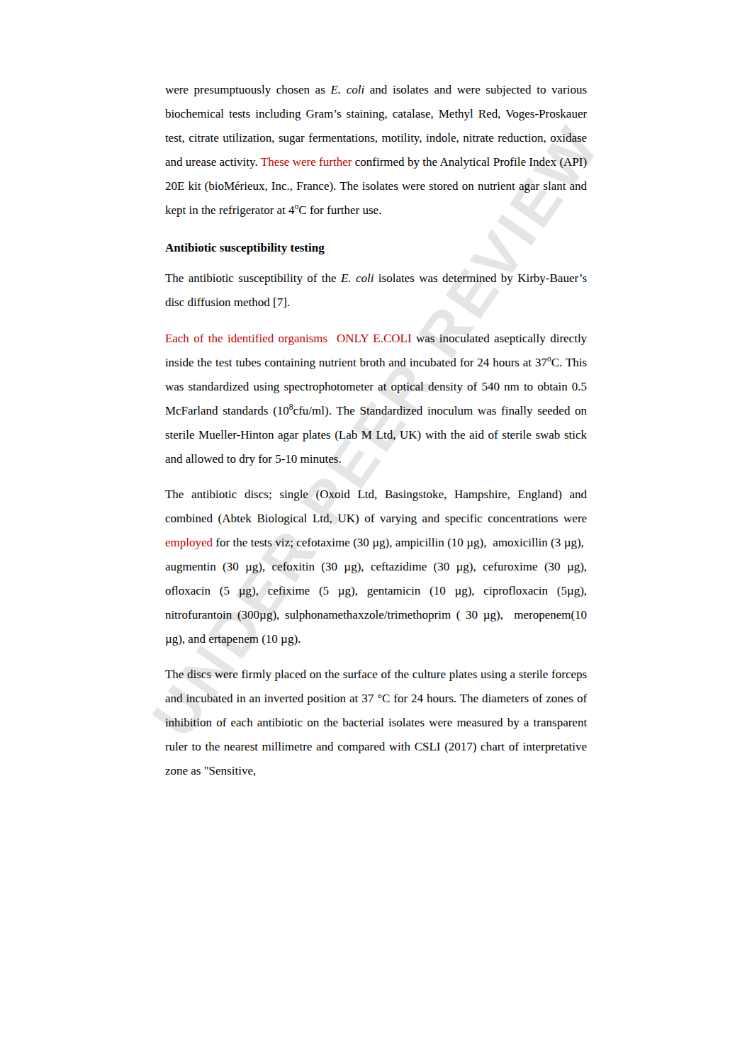UNDER PEER REVIEW
were presumptuously chosen as E. coli and isolates and were subjected to various biochemical tests including Gram’s staining, catalase, Methyl Red, Voges-Proskauer test, citrate utilization, sugar fermentations, motility, indole, nitrate reduction, oxidase and urease activity. These were further confirmed by the Analytical Profile Index (API) 20E kit (bioMérieux, Inc., France). The isolates were stored on nutrient agar slant and kept in the refrigerator at 4oC for further use.
Antibiotic susceptibility testing
The antibiotic susceptibility of the E. coli isolates was determined by Kirby-Bauer’s disc diffusion method [7].
Each of the identified organisms ONLY E.COLI was inoculated aseptically directly inside the test tubes containing nutrient broth and incubated for 24 hours at 37oC. This was standardized using spectrophotometer at optical density of 540 nm to obtain 0.5 McFarland standards (108cfu/ml). The Standardized inoculum was finally seeded on sterile Mueller-Hinton agar plates (Lab M Ltd, UK) with the aid of sterile swab stick and allowed to dry for 5-10 minutes.
The antibiotic discs; single (Oxoid Ltd, Basingstoke, Hampshire, England) and combined (Abtek Biological Ltd, UK) of varying and specific concentrations were employed for the tests viz; cefotaxime (30 µg), ampicillin (10 µg), amoxicillin (3 µg), augmentin (30 µg), cefoxitin (30 µg), ceftazidime (30 µg), cefuroxime (30 µg), ofloxacin (5 µg), cefixime (5 µg), gentamicin (10 µg), ciprofloxacin (5µg), nitrofurantoin (300µg), sulphonamethaxzole/trimethoprim ( 30 µg), meropenem(10 µg), and ertapenem (10 µg).
The discs were firmly placed on the surface of the culture plates using a sterile forceps and incubated in an inverted position at 37 °C for 24 hours. The diameters of zones of inhibition of each antibiotic on the bacterial isolates were measured by a transparent ruler to the nearest millimetre and compared with CSLI (2017) chart of interpretative zone as "Sensitive,